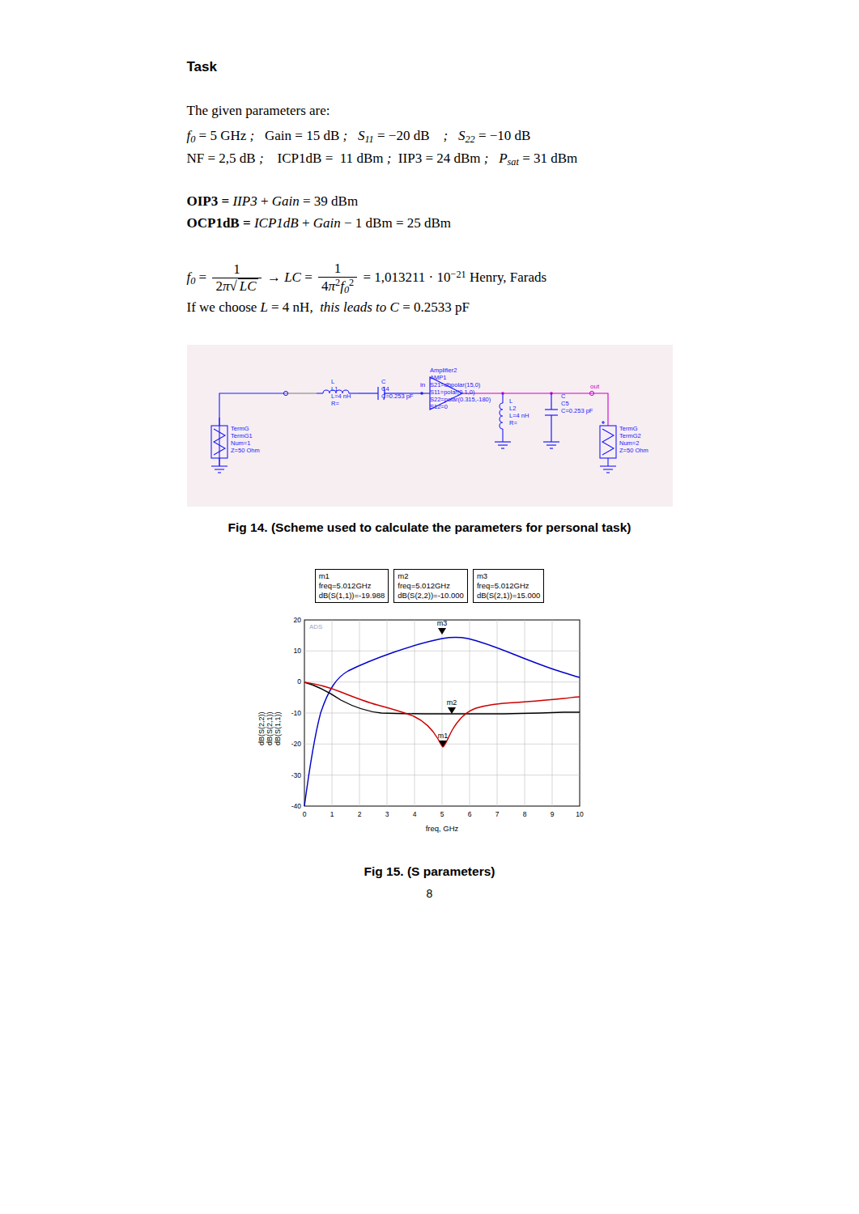Task
The given parameters are:
f0 = 5 GHz ; Gain = 15 dB ; S11 = −20 dB ; S22 = −10 dB
NF = 2,5 dB ; ICP 1 dB = 11 dBm ; IIP 3 = 24 dBm ; Psat = 31 dBm
OIP3 = IIP3 + Gain = 39 dBm
OCP 1 dB = ICP1dB + Gain − 1 dBm = 25 dBm
f0 = 1 2π√LC → LC = 1 4π2f02 = 1,013211 · 10−21 Henry, Farads
If we choose L = 4 nH, this leads to C = 0.2533 pF
in out L L1 L=4 nH R= C C4 C=0.253 pF Amplifier2 AMP1 S21=dbpolar(15,0) S11=polar(0.1,0) S22=polar(0.315,-180) S12=0 L L2 L=4 nH R= C C5 C=0.253 pF TermG TermG1 Num=1 Z=50 Ohm TermG TermG2 Num=2 Z=50 Ohm
Fig 14. (Scheme used to calculate the parameters for personal task)
m1
freq=5.012GHz
dB(S(1,1))=-19.988
m2
freq=5.012GHz
dB(S(2,2))=-10.000
m3
freq=5.012GHz
dB(S(2,1))=15.000
20 10 0 -10 -20 -30 -40 0 1 2 3 4 5 6 7 8 9 10 freq, GHz ADS dB(S(2,2)) dB(S(2,1)) dB(S(1,1)) m3 m2 m1
Fig 15. (S parameters)
8